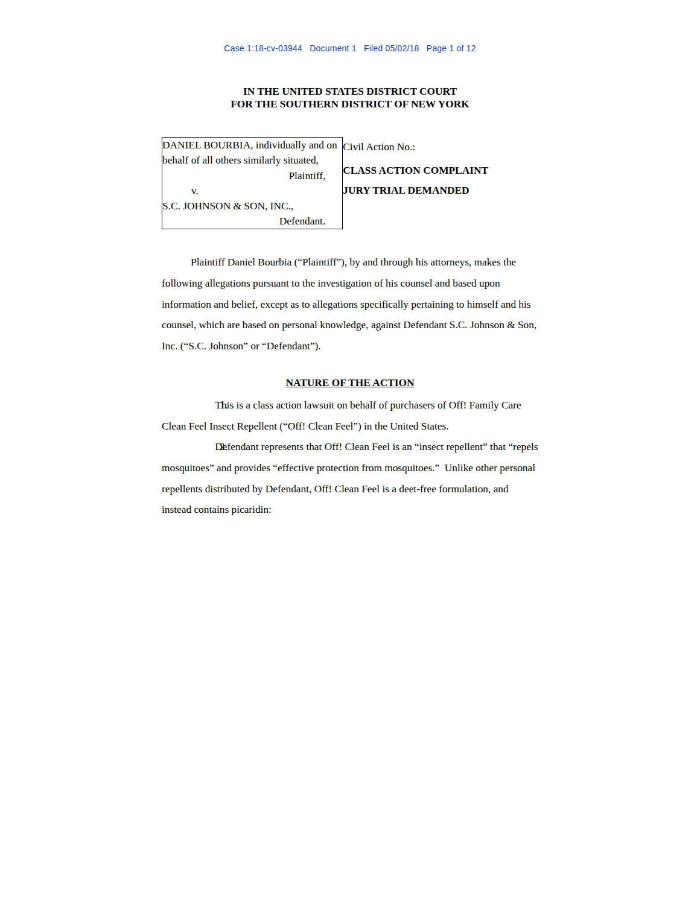Case 1:18-cv-03944 Document 1 Filed 05/02/18 Page 1 of 12
IN THE UNITED STATES DISTRICT COURT
FOR THE SOUTHERN DISTRICT OF NEW YORK
| DANIEL BOURBIA, individually and on behalf of all others similarly situated, Plaintiff, v. S.C. JOHNSON & SON, INC., Defendant. | Civil Action No.: CLASS ACTION COMPLAINT JURY TRIAL DEMANDED |
Plaintiff Daniel Bourbia (“Plaintiff”), by and through his attorneys, makes the following allegations pursuant to the investigation of his counsel and based upon information and belief, except as to allegations specifically pertaining to himself and his counsel, which are based on personal knowledge, against Defendant S.C. Johnson & Son, Inc. (“S.C. Johnson” or “Defendant”).
NATURE OF THE ACTION
1. This is a class action lawsuit on behalf of purchasers of Off! Family Care Clean Feel Insect Repellent (“Off! Clean Feel”) in the United States.
2. Defendant represents that Off! Clean Feel is an “insect repellent” that “repels mosquitoes” and provides “effective protection from mosquitoes.” Unlike other personal repellents distributed by Defendant, Off! Clean Feel is a deet-free formulation, and instead contains picaridin: